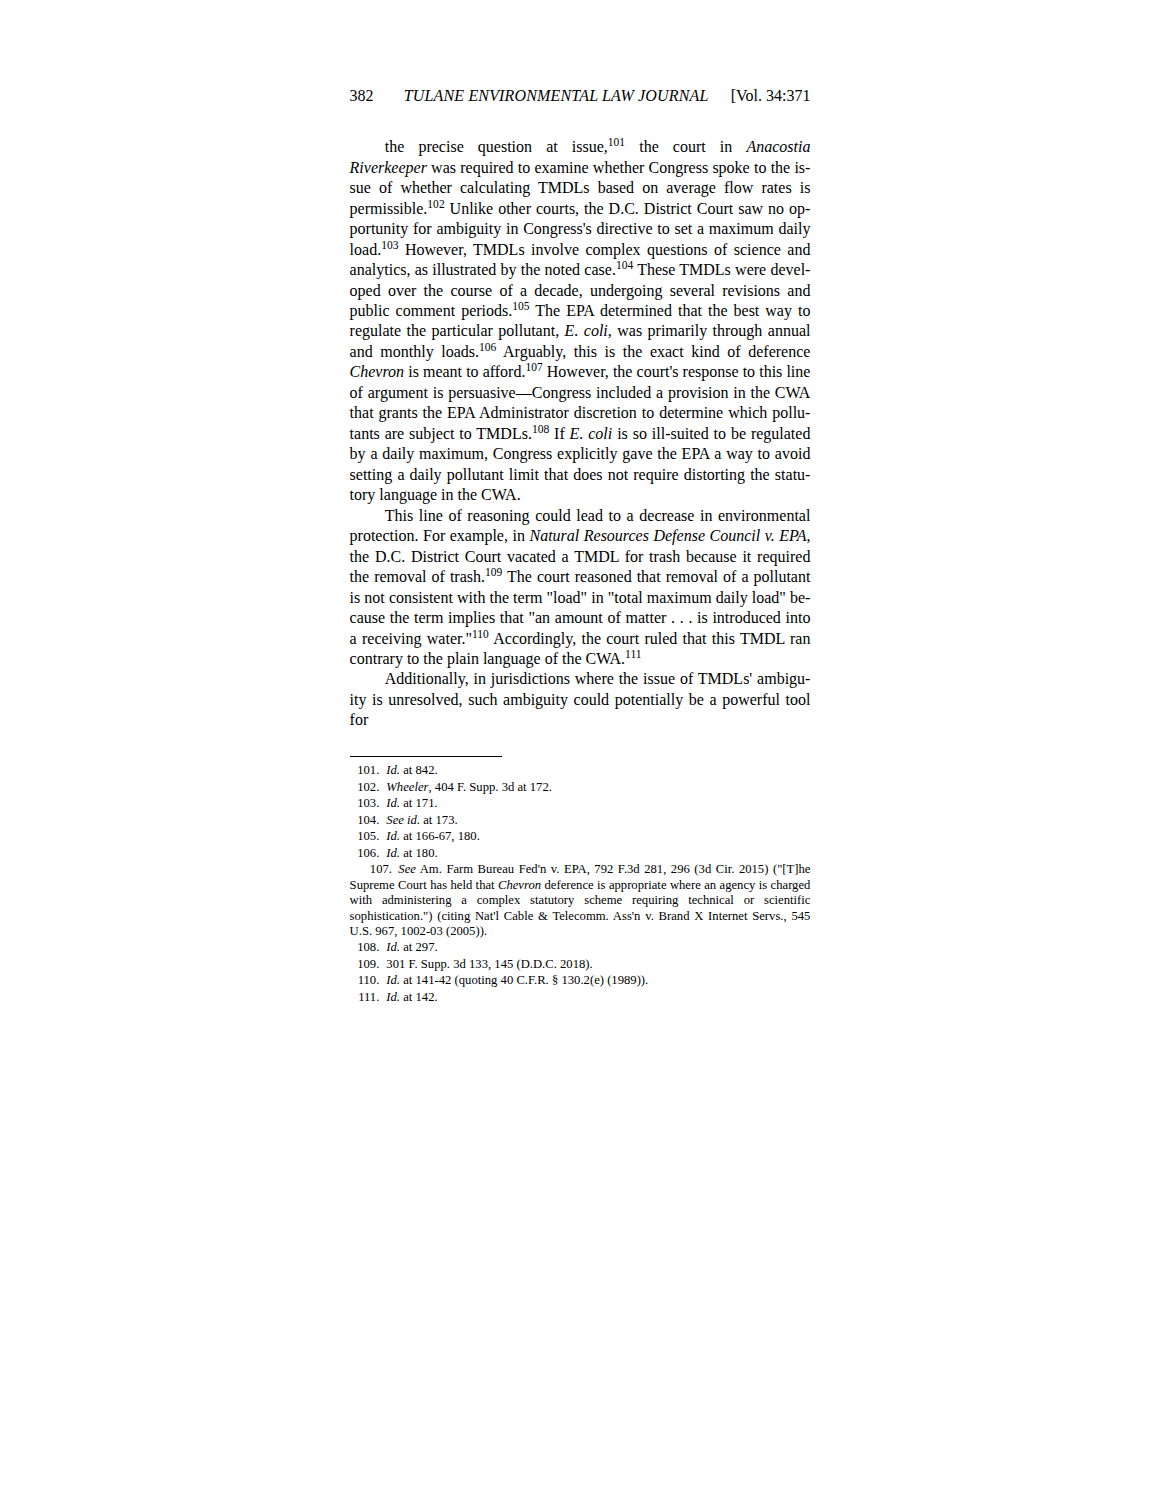382 TULANE ENVIRONMENTAL LAW JOURNAL [Vol. 34:371
the precise question at issue,101 the court in Anacostia Riverkeeper was required to examine whether Congress spoke to the issue of whether calculating TMDLs based on average flow rates is permissible.102 Unlike other courts, the D.C. District Court saw no opportunity for ambiguity in Congress's directive to set a maximum daily load.103 However, TMDLs involve complex questions of science and analytics, as illustrated by the noted case.104 These TMDLs were developed over the course of a decade, undergoing several revisions and public comment periods.105 The EPA determined that the best way to regulate the particular pollutant, E. coli, was primarily through annual and monthly loads.106 Arguably, this is the exact kind of deference Chevron is meant to afford.107 However, the court's response to this line of argument is persuasive—Congress included a provision in the CWA that grants the EPA Administrator discretion to determine which pollutants are subject to TMDLs.108 If E. coli is so ill-suited to be regulated by a daily maximum, Congress explicitly gave the EPA a way to avoid setting a daily pollutant limit that does not require distorting the statutory language in the CWA.
This line of reasoning could lead to a decrease in environmental protection. For example, in Natural Resources Defense Council v. EPA, the D.C. District Court vacated a TMDL for trash because it required the removal of trash.109 The court reasoned that removal of a pollutant is not consistent with the term "load" in "total maximum daily load" because the term implies that "an amount of matter . . . is introduced into a receiving water."110 Accordingly, the court ruled that this TMDL ran contrary to the plain language of the CWA.111
Additionally, in jurisdictions where the issue of TMDLs' ambiguity is unresolved, such ambiguity could potentially be a powerful tool for
101. Id. at 842.
102. Wheeler, 404 F. Supp. 3d at 172.
103. Id. at 171.
104. See id. at 173.
105. Id. at 166-67, 180.
106. Id. at 180.
107. See Am. Farm Bureau Fed'n v. EPA, 792 F.3d 281, 296 (3d Cir. 2015) ("[T]he Supreme Court has held that Chevron deference is appropriate where an agency is charged with administering a complex statutory scheme requiring technical or scientific sophistication.") (citing Nat'l Cable & Telecomm. Ass'n v. Brand X Internet Servs., 545 U.S. 967, 1002-03 (2005)).
108. Id. at 297.
109. 301 F. Supp. 3d 133, 145 (D.D.C. 2018).
110. Id. at 141-42 (quoting 40 C.F.R. § 130.2(e) (1989)).
111. Id. at 142.